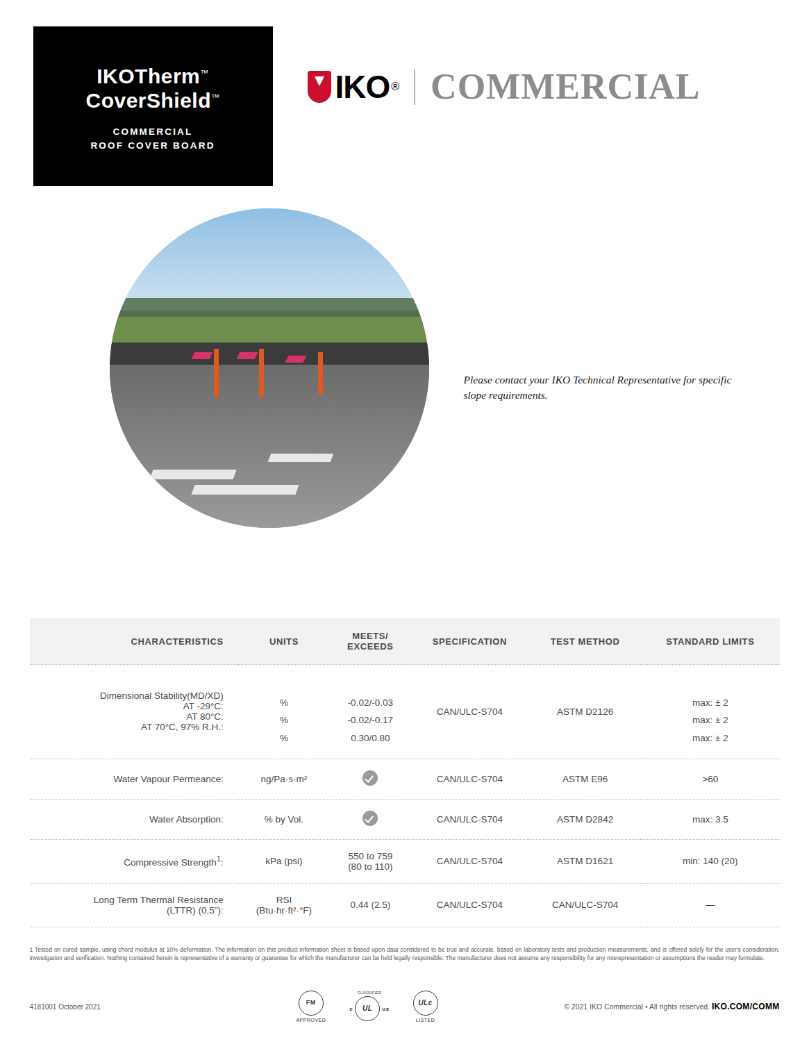IKOTherm™
CoverShield™
COMMERCIAL
ROOF COVER BOARD
IKO®
COMMERCIAL
Please contact your IKO Technical Representative for specific slope requirements.
| Characteristics | Units | Meets/ Exceeds | Specification | Test Method | Standard Limits |
| --- | --- | --- | --- | --- | --- |
| Dimensional Stability(MD/XD) AT -29°C: AT 80°C: AT 70°C, 97% R.H.: | % % % | -0.02/-0.03 -0.02/-0.17 0.30/0.80 | CAN/ULC-S704 | ASTM D2126 | max: ± 2 max: ± 2 max: ± 2 |
| Water Vapour Permeance: | ng/Pa·s·m² | | CAN/ULC-S704 | ASTM E96 | >60 |
| Water Absorption: | % by Vol. | | CAN/ULC-S704 | ASTM D2842 | max: 3.5 |
| Compressive Strength 1 : | kPa (psi) | 550 to 759 (80 to 110) | CAN/ULC-S704 | ASTM D1621 | min: 140 (20) |
| Long Term Thermal Resistance (LTTR) (0.5"): | RSI (Btu·hr·ft²·°F) | 0.44 (2.5) | CAN/ULC-S704 | CAN/ULC-S704 | — |
1 Tested on cured sample, using chord modulus at 10% deformation. The information on this product information sheet is based upon data considered to be true and accurate, based on laboratory tests and production measurements, and is offered solely for the user's consideration, investigation and verification. Nothing contained herein is representative of a warranty or guarantee for which the manufacturer can be held legally responsible. The manufacturer does not assume any responsibility for any misrepresentation or assumptions the reader may formulate.
4181001 October 2021
FM
APPROVED
CLASSIFIED
c
UL
us
ULc
LISTED
© 2021 IKO Commercial • All rights reserved. IKO.COM/COMM